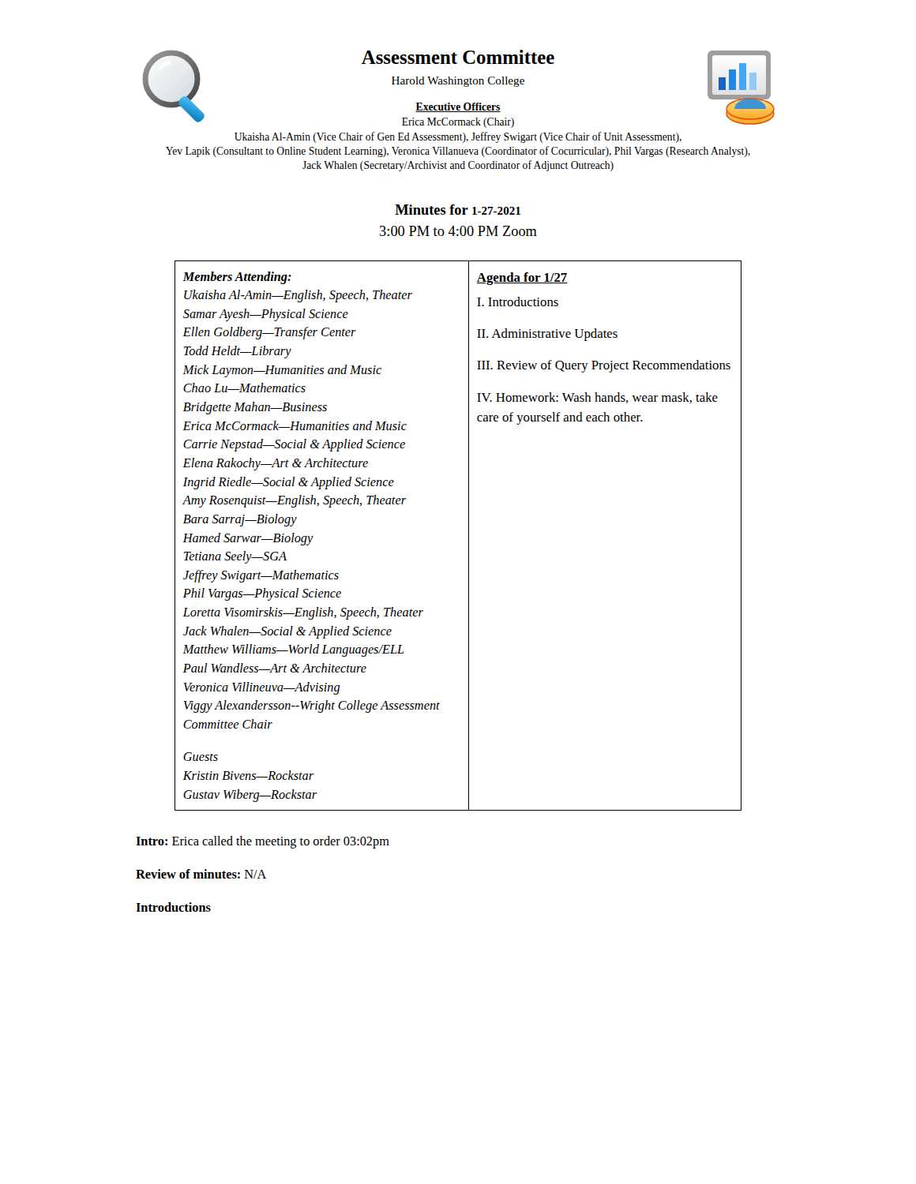Assessment Committee
Harold Washington College
Executive Officers
Erica McCormack (Chair)
Ukaisha Al-Amin (Vice Chair of Gen Ed Assessment), Jeffrey Swigart (Vice Chair of Unit Assessment),
Yev Lapik (Consultant to Online Student Learning), Veronica Villanueva (Coordinator of Cocurricular), Phil Vargas (Research Analyst),
Jack Whalen (Secretary/Archivist and Coordinator of Adjunct Outreach)
Minutes for 1-27-2021
3:00 PM to 4:00 PM Zoom
| Members Attending: Ukaisha Al-Amin—English, Speech, Theater Samar Ayesh—Physical Science Ellen Goldberg—Transfer Center Todd Heldt—Library Mick Laymon—Humanities and Music Chao Lu—Mathematics Bridgette Mahan—Business Erica McCormack—Humanities and Music Carrie Nepstad—Social & Applied Science Elena Rakochy—Art & Architecture Ingrid Riedle—Social & Applied Science Amy Rosenquist—English, Speech, Theater Bara Sarraj—Biology Hamed Sarwar—Biology Tetiana Seely—SGA Jeffrey Swigart—Mathematics Phil Vargas—Physical Science Loretta Visomirskis—English, Speech, Theater Jack Whalen—Social & Applied Science Matthew Williams—World Languages/ELL Paul Wandless—Art & Architecture Veronica Villineuva—Advising Viggy Alexandersson--Wright College Assessment Committee Chair Guests Kristin Bivens—Rockstar Gustav Wiberg—Rockstar | Agenda for 1/27 I. Introductions II. Administrative Updates III. Review of Query Project Recommendations IV. Homework: Wash hands, wear mask, take care of yourself and each other. |
Intro: Erica called the meeting to order 03:02pm
Review of minutes: N/A
Introductions